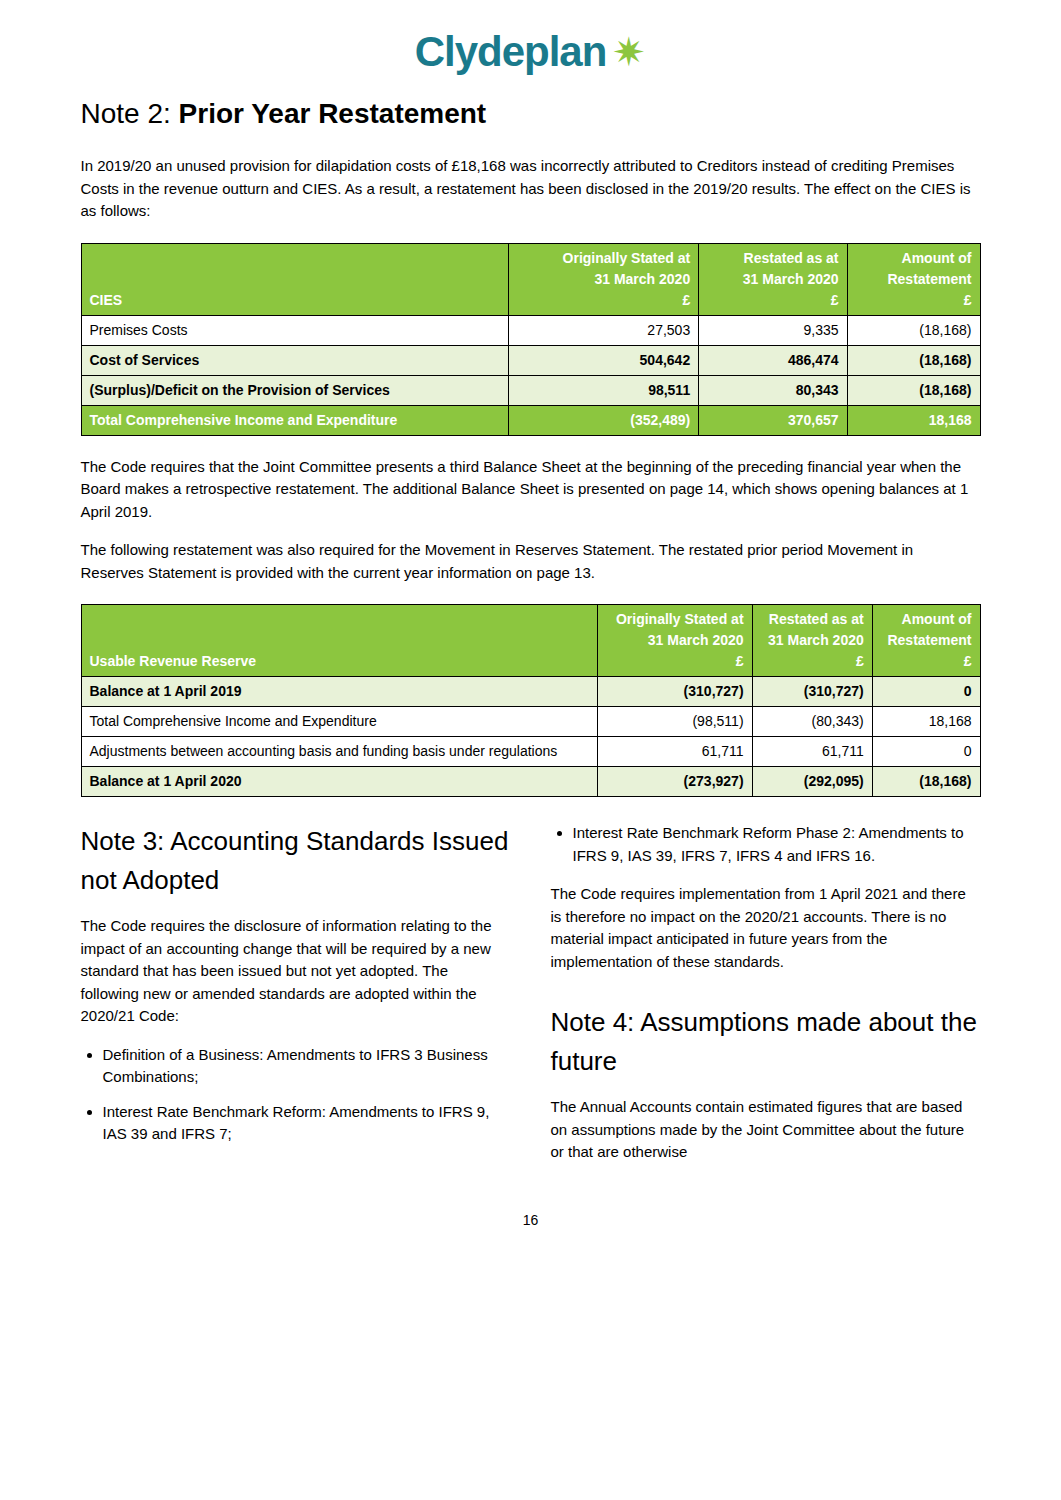Clydeplan✷
Note 2: Prior Year Restatement
In 2019/20 an unused provision for dilapidation costs of £18,168 was incorrectly attributed to Creditors instead of crediting Premises Costs in the revenue outturn and CIES. As a result, a restatement has been disclosed in the 2019/20 results. The effect on the CIES is as follows:
| CIES | Originally Stated at 31 March 2020 £ | Restated as at 31 March 2020 £ | Amount of Restatement £ |
| --- | --- | --- | --- |
| Premises Costs | 27,503 | 9,335 | (18,168) |
| Cost of Services | 504,642 | 486,474 | (18,168) |
| (Surplus)/Deficit on the Provision of Services | 98,511 | 80,343 | (18,168) |
| Total Comprehensive Income and Expenditure | (352,489) | 370,657 | 18,168 |
The Code requires that the Joint Committee presents a third Balance Sheet at the beginning of the preceding financial year when the Board makes a retrospective restatement. The additional Balance Sheet is presented on page 14, which shows opening balances at 1 April 2019.
The following restatement was also required for the Movement in Reserves Statement. The restated prior period Movement in Reserves Statement is provided with the current year information on page 13.
| Usable Revenue Reserve | Originally Stated at 31 March 2020 £ | Restated as at 31 March 2020 £ | Amount of Restatement £ |
| --- | --- | --- | --- |
| Balance at 1 April 2019 | (310,727) | (310,727) | 0 |
| Total Comprehensive Income and Expenditure | (98,511) | (80,343) | 18,168 |
| Adjustments between accounting basis and funding basis under regulations | 61,711 | 61,711 | 0 |
| Balance at 1 April 2020 | (273,927) | (292,095) | (18,168) |
Note 3: Accounting Standards Issued not Adopted
The Code requires the disclosure of information relating to the impact of an accounting change that will be required by a new standard that has been issued but not yet adopted. The following new or amended standards are adopted within the 2020/21 Code:
Definition of a Business: Amendments to IFRS 3 Business Combinations;
Interest Rate Benchmark Reform: Amendments to IFRS 9, IAS 39 and IFRS 7;
Interest Rate Benchmark Reform Phase 2: Amendments to IFRS 9, IAS 39, IFRS 7, IFRS 4 and IFRS 16.
The Code requires implementation from 1 April 2021 and there is therefore no impact on the 2020/21 accounts. There is no material impact anticipated in future years from the implementation of these standards.
Note 4: Assumptions made about the future
The Annual Accounts contain estimated figures that are based on assumptions made by the Joint Committee about the future or that are otherwise
16